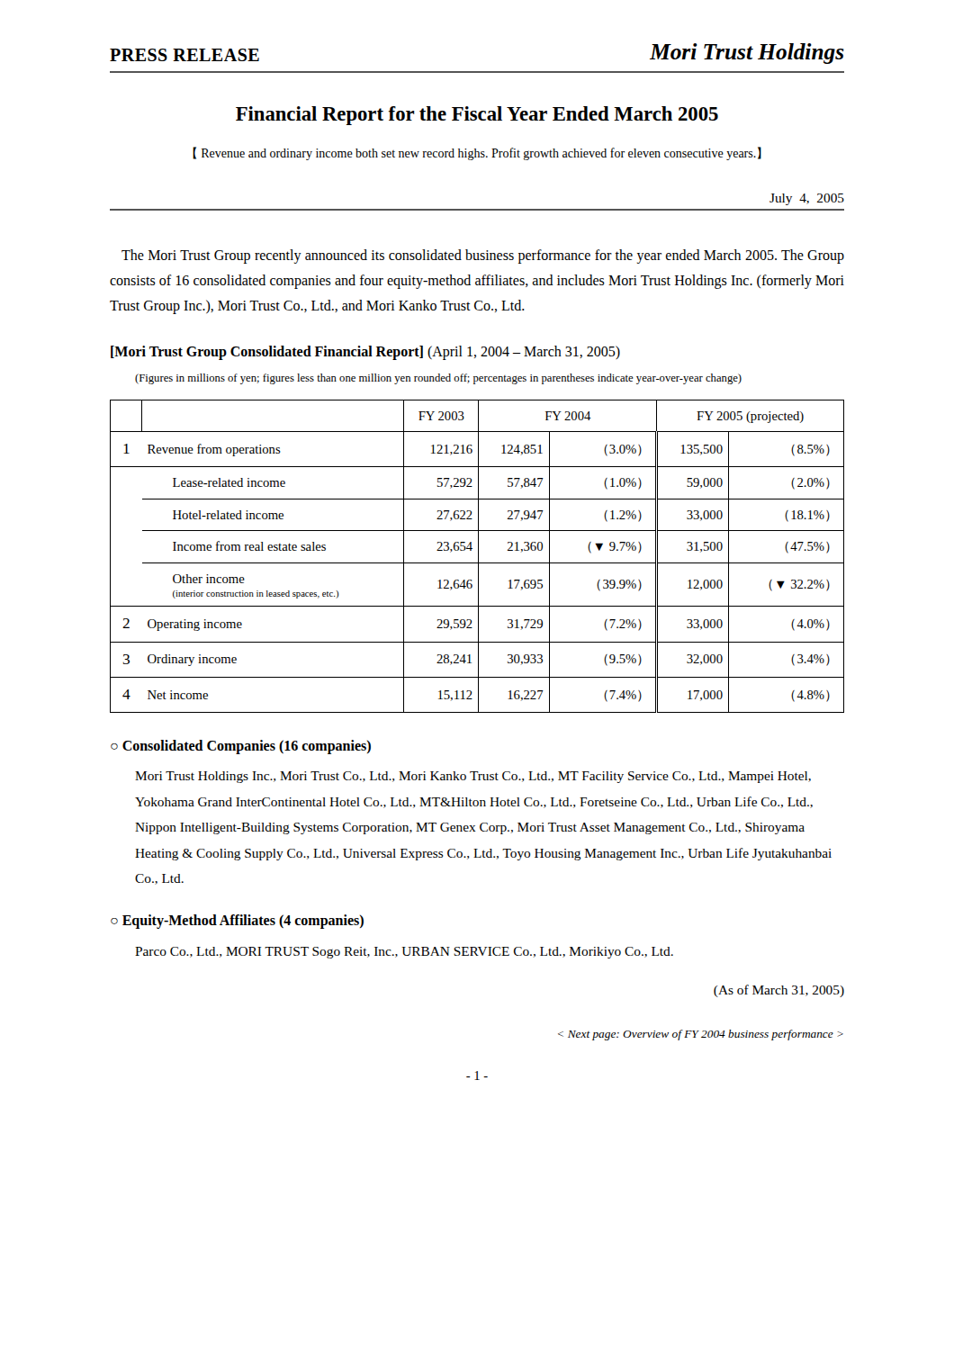PRESS RELEASE
Mori Trust Holdings
Financial Report for the Fiscal Year Ended March 2005
【 Revenue and ordinary income both set new record highs. Profit growth achieved for eleven consecutive years.】
July 4, 2005
The Mori Trust Group recently announced its consolidated business performance for the year ended March 2005. The Group consists of 16 consolidated companies and four equity-method affiliates, and includes Mori Trust Holdings Inc. (formerly Mori Trust Group Inc.), Mori Trust Co., Ltd., and Mori Kanko Trust Co., Ltd.
[Mori Trust Group Consolidated Financial Report] (April 1, 2004 – March 31, 2005)
(Figures in millions of yen; figures less than one million yen rounded off; percentages in parentheses indicate year-over-year change)
| | | FY 2003 | FY 2004 | FY 2005 (projected) |
| --- | --- | --- | --- | --- |
| 1 | Revenue from operations | 121,216 | 124,851 | （3.0%） | 135,500 | （8.5%） |
| | Lease-related income | 57,292 | 57,847 | （1.0%） | 59,000 | （2.0%） |
| | Hotel-related income | 27,622 | 27,947 | （1.2%） | 33,000 | （18.1%） |
| | Income from real estate sales | 23,654 | 21,360 | （ ▼ 9.7%） | 31,500 | （47.5%） |
| | Other income (interior construction in leased spaces, etc.) | 12,646 | 17,695 | （39.9%） | 12,000 | （ ▼ 32.2%） |
| 2 | Operating income | 29,592 | 31,729 | （7.2%） | 33,000 | （4.0%） |
| 3 | Ordinary income | 28,241 | 30,933 | （9.5%） | 32,000 | （3.4%） |
| 4 | Net income | 15,112 | 16,227 | （7.4%） | 17,000 | （4.8%） |
○ Consolidated Companies (16 companies)
Mori Trust Holdings Inc., Mori Trust Co., Ltd., Mori Kanko Trust Co., Ltd., MT Facility Service Co., Ltd., Mampei Hotel, Yokohama Grand InterContinental Hotel Co., Ltd., MT&Hilton Hotel Co., Ltd., Foretseine Co., Ltd., Urban Life Co., Ltd., Nippon Intelligent-Building Systems Corporation, MT Genex Corp., Mori Trust Asset Management Co., Ltd., Shiroyama Heating & Cooling Supply Co., Ltd., Universal Express Co., Ltd., Toyo Housing Management Inc., Urban Life Jyutakuhanbai Co., Ltd.
○ Equity-Method Affiliates (4 companies)
Parco Co., Ltd., MORI TRUST Sogo Reit, Inc., URBAN SERVICE Co., Ltd., Morikiyo Co., Ltd.
(As of March 31, 2005)
< Next page: Overview of FY 2004 business performance >
- 1 -